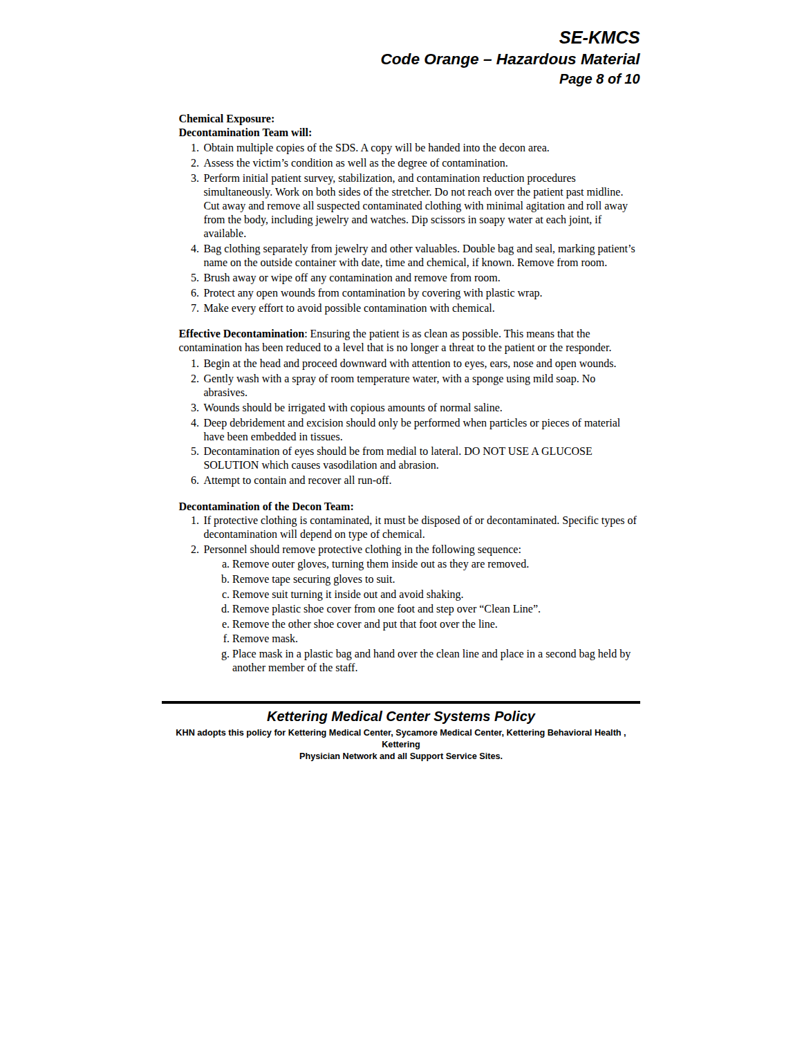SE-KMCS
Code Orange – Hazardous Material
Page 8 of 10
Chemical Exposure:
Decontamination Team will:
Obtain multiple copies of the SDS. A copy will be handed into the decon area.
Assess the victim’s condition as well as the degree of contamination.
Perform initial patient survey, stabilization, and contamination reduction procedures simultaneously. Work on both sides of the stretcher. Do not reach over the patient past midline. Cut away and remove all suspected contaminated clothing with minimal agitation and roll away from the body, including jewelry and watches. Dip scissors in soapy water at each joint, if available.
Bag clothing separately from jewelry and other valuables. Double bag and seal, marking patient’s name on the outside container with date, time and chemical, if known. Remove from room.
Brush away or wipe off any contamination and remove from room.
Protect any open wounds from contamination by covering with plastic wrap.
Make every effort to avoid possible contamination with chemical.
Effective Decontamination: Ensuring the patient is as clean as possible. This means that the contamination has been reduced to a level that is no longer a threat to the patient or the responder.
Begin at the head and proceed downward with attention to eyes, ears, nose and open wounds.
Gently wash with a spray of room temperature water, with a sponge using mild soap. No abrasives.
Wounds should be irrigated with copious amounts of normal saline.
Deep debridement and excision should only be performed when particles or pieces of material have been embedded in tissues.
Decontamination of eyes should be from medial to lateral. DO NOT USE A GLUCOSE SOLUTION which causes vasodilation and abrasion.
Attempt to contain and recover all run-off.
Decontamination of the Decon Team:
If protective clothing is contaminated, it must be disposed of or decontaminated. Specific types of decontamination will depend on type of chemical.
Personnel should remove protective clothing in the following sequence:
Remove outer gloves, turning them inside out as they are removed.
Remove tape securing gloves to suit.
Remove suit turning it inside out and avoid shaking.
Remove plastic shoe cover from one foot and step over “Clean Line”.
Remove the other shoe cover and put that foot over the line.
Remove mask.
Place mask in a plastic bag and hand over the clean line and place in a second bag held by another member of the staff.
Kettering Medical Center Systems Policy
KHN adopts this policy for Kettering Medical Center, Sycamore Medical Center, Kettering Behavioral Health , Kettering
Physician Network and all Support Service Sites.